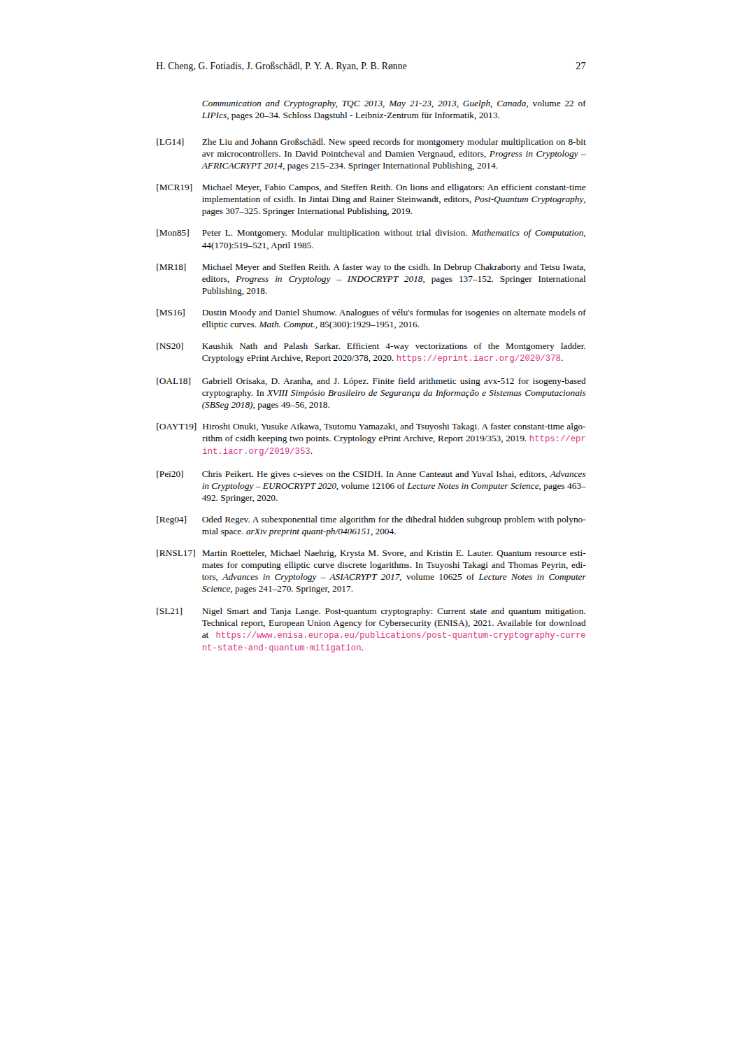H. Cheng, G. Fotiadis, J. Großschädl, P. Y. A. Ryan, P. B. Rønne 27
Communication and Cryptography, TQC 2013, May 21-23, 2013, Guelph, Canada, volume 22 of LIPIcs, pages 20–34. Schloss Dagstuhl - Leibniz-Zentrum für Informatik, 2013.
[LG14]
Zhe Liu and Johann Großschädl. New speed records for montgomery modular multiplication on 8-bit avr microcontrollers. In David Pointcheval and Damien Vergnaud, editors, Progress in Cryptology – AFRICACRYPT 2014, pages 215–234. Springer International Publishing, 2014.
[MCR19]
Michael Meyer, Fabio Campos, and Steffen Reith. On lions and elligators: An efficient constant-time implementation of csidh. In Jintai Ding and Rainer Steinwandt, editors, Post-Quantum Cryptography, pages 307–325. Springer International Publishing, 2019.
[Mon85]
Peter L. Montgomery. Modular multiplication without trial division. Mathematics of Computation, 44(170):519–521, April 1985.
[MR18]
Michael Meyer and Steffen Reith. A faster way to the csidh. In Debrup Chakraborty and Tetsu Iwata, editors, Progress in Cryptology – INDOCRYPT 2018, pages 137–152. Springer International Publishing, 2018.
[MS16]
Dustin Moody and Daniel Shumow. Analogues of vélu's formulas for isogenies on alternate models of elliptic curves. Math. Comput., 85(300):1929–1951, 2016.
[NS20]
Kaushik Nath and Palash Sarkar. Efficient 4-way vectorizations of the Montgomery ladder. Cryptology ePrint Archive, Report 2020/378, 2020. https://eprint.iacr.org/2020/378.
[OAL18]
Gabriell Orisaka, D. Aranha, and J. López. Finite field arithmetic using avx-512 for isogeny-based cryptography. In XVIII Simpósio Brasileiro de Segurança da Informação e Sistemas Computacionais (SBSeg 2018), pages 49–56, 2018.
[OAYT19]
Hiroshi Onuki, Yusuke Aikawa, Tsutomu Yamazaki, and Tsuyoshi Takagi. A faster constant-time algorithm of csidh keeping two points. Cryptology ePrint Archive, Report 2019/353, 2019. https://eprint.iacr.org/2019/353.
[Pei20]
Chris Peikert. He gives c-sieves on the CSIDH. In Anne Canteaut and Yuval Ishai, editors, Advances in Cryptology – EUROCRYPT 2020, volume 12106 of Lecture Notes in Computer Science, pages 463–492. Springer, 2020.
[Reg04]
Oded Regev. A subexponential time algorithm for the dihedral hidden subgroup problem with polynomial space. arXiv preprint quant-ph/0406151, 2004.
[RNSL17]
Martin Roetteler, Michael Naehrig, Krysta M. Svore, and Kristin E. Lauter. Quantum resource estimates for computing elliptic curve discrete logarithms. In Tsuyoshi Takagi and Thomas Peyrin, editors, Advances in Cryptology – ASIACRYPT 2017, volume 10625 of Lecture Notes in Computer Science, pages 241–270. Springer, 2017.
[SL21]
Nigel Smart and Tanja Lange. Post-quantum cryptography: Current state and quantum mitigation. Technical report, European Union Agency for Cybersecurity (ENISA), 2021. Available for download at https://www.enisa.europa.eu/publications/post-quantum-cryptography-current-state-and-quantum-mitigation.